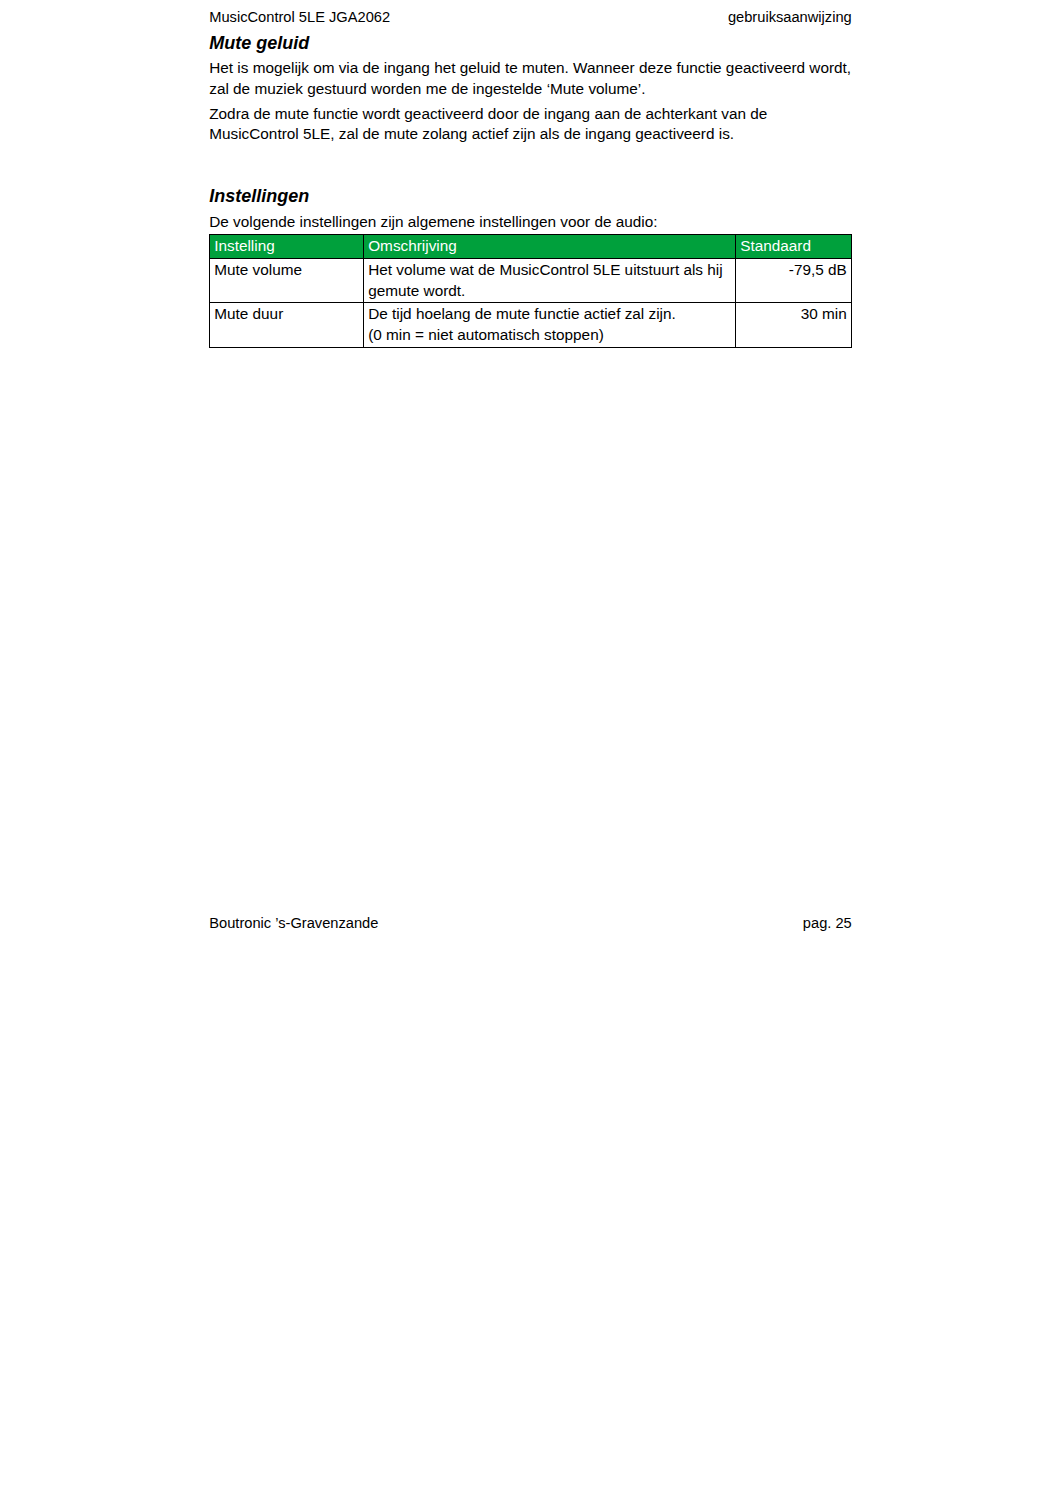MusicControl 5LE JGA2062 gebruiksaanwijzing
Mute geluid
Het is mogelijk om via de ingang het geluid te muten. Wanneer deze functie geactiveerd wordt, zal de muziek gestuurd worden me de ingestelde ‘Mute volume’.
Zodra de mute functie wordt geactiveerd door de ingang aan de achterkant van de MusicControl 5LE, zal de mute zolang actief zijn als de ingang geactiveerd is.
Instellingen
De volgende instellingen zijn algemene instellingen voor de audio:
| Instelling | Omschrijving | Standaard |
| --- | --- | --- |
| Mute volume | Het volume wat de MusicControl 5LE uitstuurt als hij gemute wordt. | -79,5 dB |
| Mute duur | De tijd hoelang de mute functie actief zal zijn. (0 min = niet automatisch stoppen) | 30 min |
Boutronic ’s-Gravenzande pag. 25